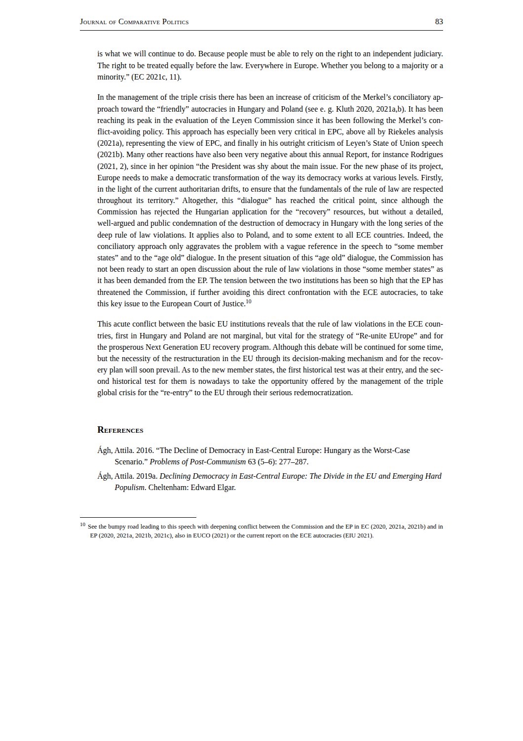Journal of Comparative Politics
83
is what we will continue to do. Because people must be able to rely on the right to an independent judiciary. The right to be treated equally before the law. Everywhere in Europe. Whether you belong to a majority or a minority.” (EC 2021c, 11).
In the management of the triple crisis there has been an increase of criticism of the Merkel’s conciliatory approach toward the “friendly” autocracies in Hungary and Poland (see e. g. Kluth 2020, 2021a,b). It has been reaching its peak in the evaluation of the Leyen Commission since it has been following the Merkel’s conflict-avoiding policy. This approach has especially been very critical in EPC, above all by Riekeles analysis (2021a), representing the view of EPC, and finally in his outright criticism of Leyen’s State of Union speech (2021b). Many other reactions have also been very negative about this annual Report, for instance Rodrigues (2021, 2), since in her opinion “the President was shy about the main issue. For the new phase of its project, Europe needs to make a democratic transformation of the way its democracy works at various levels. Firstly, in the light of the current authoritarian drifts, to ensure that the fundamentals of the rule of law are respected throughout its territory.” Altogether, this “dialogue” has reached the critical point, since although the Commission has rejected the Hungarian application for the “recovery” resources, but without a detailed, well-argued and public condemnation of the destruction of democracy in Hungary with the long series of the deep rule of law violations. It applies also to Poland, and to some extent to all ECE countries. Indeed, the conciliatory approach only aggravates the problem with a vague reference in the speech to “some member states” and to the “age old” dialogue. In the present situation of this “age old” dialogue, the Commission has not been ready to start an open discussion about the rule of law violations in those “some member states” as it has been demanded from the EP. The tension between the two institutions has been so high that the EP has threatened the Commission, if further avoiding this direct confrontation with the ECE autocracies, to take this key issue to the European Court of Justice.10
This acute conflict between the basic EU institutions reveals that the rule of law violations in the ECE countries, first in Hungary and Poland are not marginal, but vital for the strategy of “Re-unite EUrope” and for the prosperous Next Generation EU recovery program. Although this debate will be continued for some time, but the necessity of the restructuration in the EU through its decision-making mechanism and for the recovery plan will soon prevail. As to the new member states, the first historical test was at their entry, and the second historical test for them is nowadays to take the opportunity offered by the management of the triple global crisis for the “re-entry” to the EU through their serious redemocratization.
References
Ágh, Attila. 2016. “The Decline of Democracy in East-Central Europe: Hungary as the Worst-Case Scenario.” Problems of Post-Communism 63 (5–6): 277–287.
Ágh, Attila. 2019a. Declining Democracy in East-Central Europe: The Divide in the EU and Emerging Hard Populism. Cheltenham: Edward Elgar.
10 See the bumpy road leading to this speech with deepening conflict between the Commission and the EP in EC (2020, 2021a, 2021b) and in EP (2020, 2021a, 2021b, 2021c), also in EUCO (2021) or the current report on the ECE autocracies (EIU 2021).